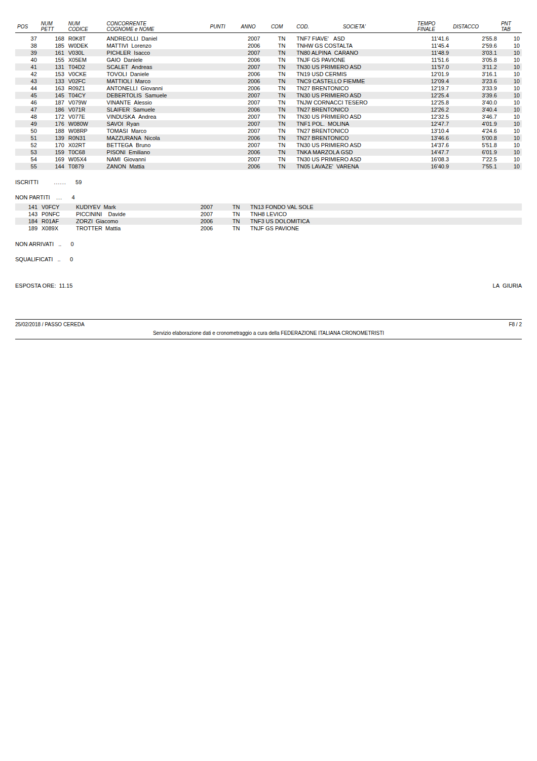| POS | NUM PETT | NUM CODICE | CONCORRENTE COGNOME e NOME | PUNTI | ANNO | COM | COD. | SOCIETA' | TEMPO FINALE | DISTACCO | PNT TAB |
| --- | --- | --- | --- | --- | --- | --- | --- | --- | --- | --- | --- |
| 37 | 168 | R0K8T | ANDREOLLI Daniel | | 2007 | TN | TNF7 FIAVE' ASD | 11'41.6 | 2'55.8 | 10 |
| 38 | 185 | W0DEK | MATTIVI Lorenzo | | 2006 | TN | TNHW GS COSTALTA | 11'45.4 | 2'59.6 | 10 |
| 39 | 161 | V030L | PICHLER Isacco | | 2007 | TN | TN80 ALPINA CARANO | 11'48.9 | 3'03.1 | 10 |
| 40 | 155 | X05EM | GAIO Daniele | | 2006 | TN | TNJF GS PAVIONE | 11'51.6 | 3'05.8 | 10 |
| 41 | 131 | T04D2 | SCALET Andreas | | 2007 | TN | TN30 US PRIMIERO ASD | 11'57.0 | 3'11.2 | 10 |
| 42 | 153 | V0CKE | TOVOLI Daniele | | 2006 | TN | TN19 USD CERMIS | 12'01.9 | 3'16.1 | 10 |
| 43 | 133 | V02FC | MATTIOLI Marco | | 2006 | TN | TNC9 CASTELLO FIEMME | 12'09.4 | 3'23.6 | 10 |
| 44 | 163 | R09Z1 | ANTONELLI Giovanni | | 2006 | TN | TN27 BRENTONICO | 12'19.7 | 3'33.9 | 10 |
| 45 | 145 | T04CY | DEBERTOLIS Samuele | | 2007 | TN | TN30 US PRIMIERO ASD | 12'25.4 | 3'39.6 | 10 |
| 46 | 187 | V079W | VINANTE Alessio | | 2007 | TN | TNJW CORNACCI TESERO | 12'25.8 | 3'40.0 | 10 |
| 47 | 186 | V071R | SLAIFER Samuele | | 2006 | TN | TN27 BRENTONICO | 12'26.2 | 3'40.4 | 10 |
| 48 | 172 | V077E | VINDUSKA Andrea | | 2007 | TN | TN30 US PRIMIERO ASD | 12'32.5 | 3'46.7 | 10 |
| 49 | 176 | W080W | SAVOI Ryan | | 2007 | TN | TNF1 POL. MOLINA | 12'47.7 | 4'01.9 | 10 |
| 50 | 188 | W08RP | TOMASI Marco | | 2007 | TN | TN27 BRENTONICO | 13'10.4 | 4'24.6 | 10 |
| 51 | 139 | R0N31 | MAZZURANA Nicola | | 2006 | TN | TN27 BRENTONICO | 13'46.6 | 5'00.8 | 10 |
| 52 | 170 | X02RT | BETTEGA Bruno | | 2007 | TN | TN30 US PRIMIERO ASD | 14'37.6 | 5'51.8 | 10 |
| 53 | 159 | T0C68 | PISONI Emiliano | | 2006 | TN | TNKA MARZOLA GSD | 14'47.7 | 6'01.9 | 10 |
| 54 | 169 | W05X4 | NAMI Giovanni | | 2007 | TN | TN30 US PRIMIERO ASD | 16'08.3 | 7'22.5 | 10 |
| 55 | 144 | T0879 | ZANON Mattia | | 2006 | TN | TN05 LAVAZE' VARENA | 16'40.9 | 7'55.1 | 10 |
ISCRITTI ...... 59
NON PARTITI ... 4
| 141 | V0FCY | KUDIYEV Mark | 2007 | TN | TN13 FONDO VAL SOLE |
| 143 | P0NFC | PICCININI Davide | 2007 | TN | TNH8 LEVICO |
| 184 | R01AF | ZORZI Giacomo | 2006 | TN | TNF3 US DOLOMITICA |
| 189 | X089X | TROTTER Mattia | 2006 | TN | TNJF GS PAVIONE |
NON ARRIVATI .. 0
SQUALIFICATI .. 0
ESPOSTA ORE: 11.15
LA GIURIA
25/02/2018 / PASSO CEREDA
F8 / 2
Servizio elaborazione dati e cronometraggio a cura della FEDERAZIONE ITALIANA CRONOMETRISTI